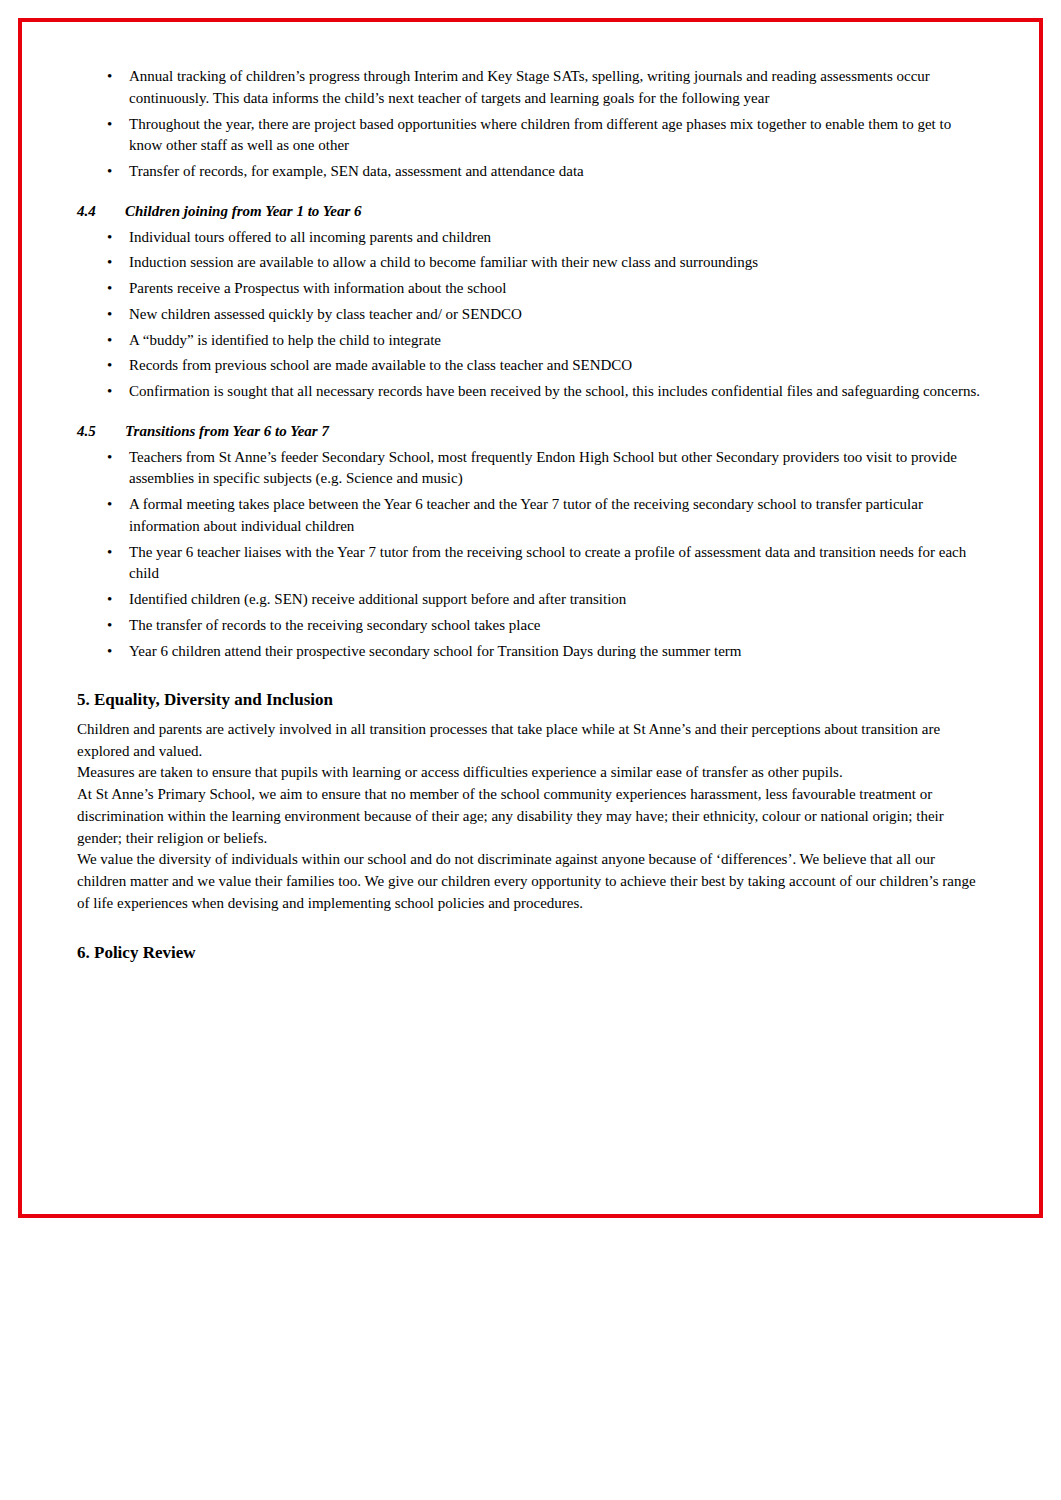Annual tracking of children’s progress through Interim and Key Stage SATs, spelling, writing journals and reading assessments occur continuously. This data informs the child’s next teacher of targets and learning goals for the following year
Throughout the year, there are project based opportunities where children from different age phases mix together to enable them to get to know other staff as well as one other
Transfer of records, for example, SEN data, assessment and attendance data
4.4 Children joining from Year 1 to Year 6
Individual tours offered to all incoming parents and children
Induction session are available to allow a child to become familiar with their new class and surroundings
Parents receive a Prospectus with information about the school
New children assessed quickly by class teacher and/ or SENDCO
A “buddy” is identified to help the child to integrate
Records from previous school are made available to the class teacher and SENDCO
Confirmation is sought that all necessary records have been received by the school, this includes confidential files and safeguarding concerns.
4.5 Transitions from Year 6 to Year 7
Teachers from St Anne’s feeder Secondary School, most frequently Endon High School but other Secondary providers too visit to provide assemblies in specific subjects (e.g. Science and music)
A formal meeting takes place between the Year 6 teacher and the Year 7 tutor of the receiving secondary school to transfer particular information about individual children
The year 6 teacher liaises with the Year 7 tutor from the receiving school to create a profile of assessment data and transition needs for each child
Identified children (e.g. SEN) receive additional support before and after transition
The transfer of records to the receiving secondary school takes place
Year 6 children attend their prospective secondary school for Transition Days during the summer term
5. Equality, Diversity and Inclusion
Children and parents are actively involved in all transition processes that take place while at St Anne’s and their perceptions about transition are explored and valued.
Measures are taken to ensure that pupils with learning or access difficulties experience a similar ease of transfer as other pupils.
At St Anne’s Primary School, we aim to ensure that no member of the school community experiences harassment, less favourable treatment or discrimination within the learning environment because of their age; any disability they may have; their ethnicity, colour or national origin; their gender; their religion or beliefs.
We value the diversity of individuals within our school and do not discriminate against anyone because of ‘differences’. We believe that all our children matter and we value their families too. We give our children every opportunity to achieve their best by taking account of our children’s range of life experiences when devising and implementing school policies and procedures.
6. Policy Review